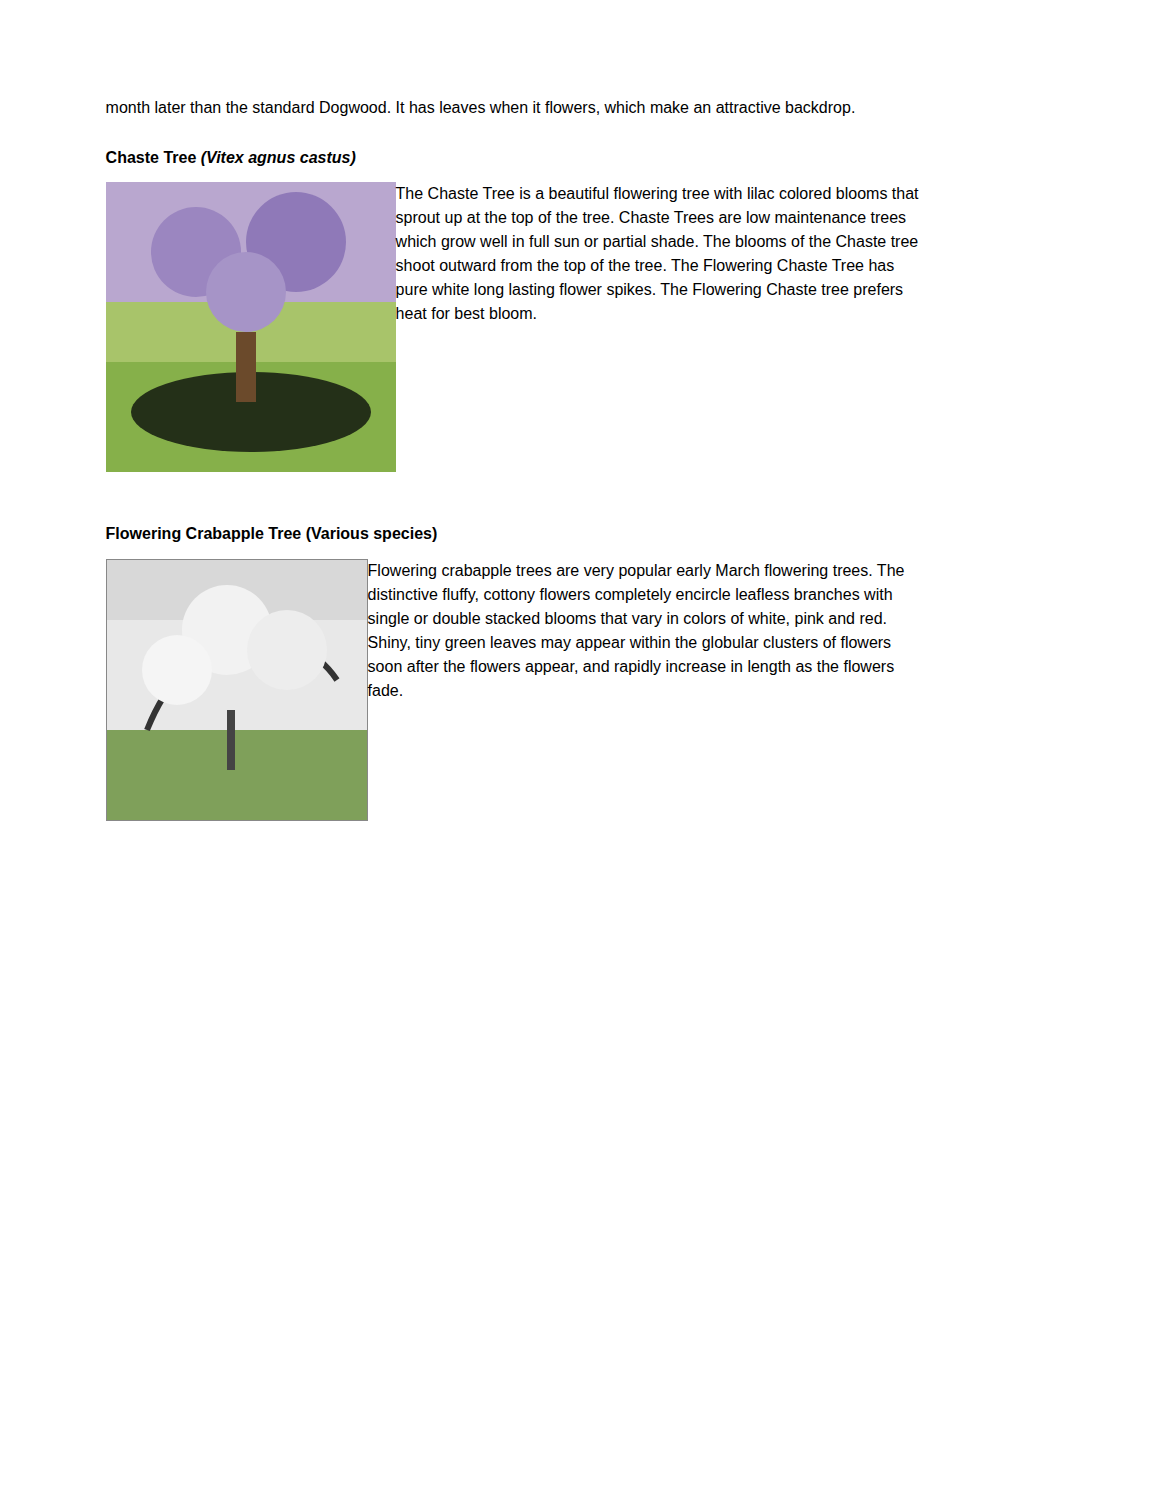month later than the standard Dogwood. It has leaves when it flowers, which make an attractive backdrop.
Chaste Tree (Vitex agnus castus)
The Chaste Tree is a beautiful flowering tree with lilac colored blooms that sprout up at the top of the tree. Chaste Trees are low maintenance trees which grow well in full sun or partial shade. The blooms of the Chaste tree shoot outward from the top of the tree. The Flowering Chaste Tree has pure white long lasting flower spikes. The Flowering Chaste tree prefers heat for best bloom.
Flowering Crabapple Tree (Various species)
Flowering crabapple trees are very popular early March flowering trees. The distinctive fluffy, cottony flowers completely encircle leafless branches with single or double stacked blooms that vary in colors of white, pink and red. Shiny, tiny green leaves may appear within the globular clusters of flowers soon after the flowers appear, and rapidly increase in length as the flowers fade.